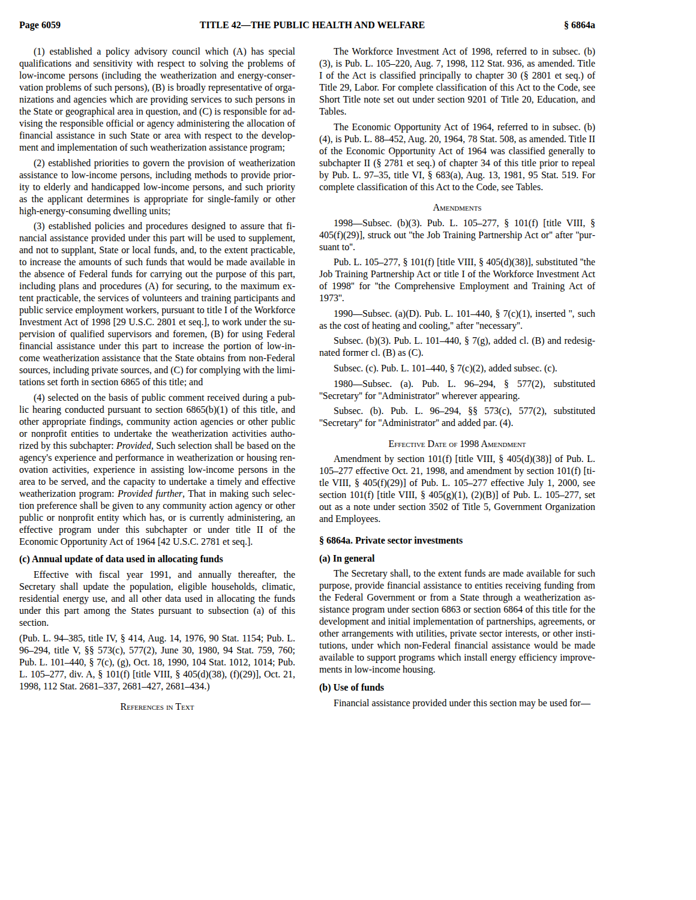Page 6059 TITLE 42—THE PUBLIC HEALTH AND WELFARE § 6864a
(1) established a policy advisory council which (A) has special qualifications and sensitivity with respect to solving the problems of low-income persons (including the weatherization and energy-conservation problems of such persons), (B) is broadly representative of organizations and agencies which are providing services to such persons in the State or geographical area in question, and (C) is responsible for advising the responsible official or agency administering the allocation of financial assistance in such State or area with respect to the development and implementation of such weatherization assistance program;
(2) established priorities to govern the provision of weatherization assistance to low-income persons, including methods to provide priority to elderly and handicapped low-income persons, and such priority as the applicant determines is appropriate for single-family or other high-energy-consuming dwelling units;
(3) established policies and procedures designed to assure that financial assistance provided under this part will be used to supplement, and not to supplant, State or local funds, and, to the extent practicable, to increase the amounts of such funds that would be made available in the absence of Federal funds for carrying out the purpose of this part, including plans and procedures (A) for securing, to the maximum extent practicable, the services of volunteers and training participants and public service employment workers, pursuant to title I of the Workforce Investment Act of 1998 [29 U.S.C. 2801 et seq.], to work under the supervision of qualified supervisors and foremen, (B) for using Federal financial assistance under this part to increase the portion of low-income weatherization assistance that the State obtains from non-Federal sources, including private sources, and (C) for complying with the limitations set forth in section 6865 of this title; and
(4) selected on the basis of public comment received during a public hearing conducted pursuant to section 6865(b)(1) of this title, and other appropriate findings, community action agencies or other public or nonprofit entities to undertake the weatherization activities authorized by this subchapter: Provided, Such selection shall be based on the agency's experience and performance in weatherization or housing renovation activities, experience in assisting low-income persons in the area to be served, and the capacity to undertake a timely and effective weatherization program: Provided further, That in making such selection preference shall be given to any community action agency or other public or nonprofit entity which has, or is currently administering, an effective program under this subchapter or under title II of the Economic Opportunity Act of 1964 [42 U.S.C. 2781 et seq.].
(c) Annual update of data used in allocating funds
Effective with fiscal year 1991, and annually thereafter, the Secretary shall update the population, eligible households, climatic, residential energy use, and all other data used in allocating the funds under this part among the States pursuant to subsection (a) of this section.
(Pub. L. 94–385, title IV, § 414, Aug. 14, 1976, 90 Stat. 1154; Pub. L. 96–294, title V, §§ 573(c), 577(2), June 30, 1980, 94 Stat. 759, 760; Pub. L. 101–440, § 7(c), (g), Oct. 18, 1990, 104 Stat. 1012, 1014; Pub. L. 105–277, div. A, § 101(f) [title VIII, § 405(d)(38), (f)(29)], Oct. 21, 1998, 112 Stat. 2681–337, 2681–427, 2681–434.)
References in Text
The Workforce Investment Act of 1998, referred to in subsec. (b)(3), is Pub. L. 105–220, Aug. 7, 1998, 112 Stat. 936, as amended. Title I of the Act is classified principally to chapter 30 (§ 2801 et seq.) of Title 29, Labor. For complete classification of this Act to the Code, see Short Title note set out under section 9201 of Title 20, Education, and Tables.
The Economic Opportunity Act of 1964, referred to in subsec. (b)(4), is Pub. L. 88–452, Aug. 20, 1964, 78 Stat. 508, as amended. Title II of the Economic Opportunity Act of 1964 was classified generally to subchapter II (§ 2781 et seq.) of chapter 34 of this title prior to repeal by Pub. L. 97–35, title VI, § 683(a), Aug. 13, 1981, 95 Stat. 519. For complete classification of this Act to the Code, see Tables.
Amendments
1998—Subsec. (b)(3). Pub. L. 105–277, § 101(f) [title VIII, § 405(f)(29)], struck out ''the Job Training Partnership Act or'' after ''pursuant to''.
Pub. L. 105–277, § 101(f) [title VIII, § 405(d)(38)], substituted ''the Job Training Partnership Act or title I of the Workforce Investment Act of 1998'' for ''the Comprehensive Employment and Training Act of 1973''.
1990—Subsec. (a)(D). Pub. L. 101–440, § 7(c)(1), inserted '', such as the cost of heating and cooling,'' after ''necessary''.
Subsec. (b)(3). Pub. L. 101–440, § 7(g), added cl. (B) and redesignated former cl. (B) as (C).
Subsec. (c). Pub. L. 101–440, § 7(c)(2), added subsec. (c).
1980—Subsec. (a). Pub. L. 96–294, § 577(2), substituted ''Secretary'' for ''Administrator'' wherever appearing.
Subsec. (b). Pub. L. 96–294, §§ 573(c), 577(2), substituted ''Secretary'' for ''Administrator'' and added par. (4).
Effective Date of 1998 Amendment
Amendment by section 101(f) [title VIII, § 405(d)(38)] of Pub. L. 105–277 effective Oct. 21, 1998, and amendment by section 101(f) [title VIII, § 405(f)(29)] of Pub. L. 105–277 effective July 1, 2000, see section 101(f) [title VIII, § 405(g)(1), (2)(B)] of Pub. L. 105–277, set out as a note under section 3502 of Title 5, Government Organization and Employees.
§ 6864a. Private sector investments
(a) In general
The Secretary shall, to the extent funds are made available for such purpose, provide financial assistance to entities receiving funding from the Federal Government or from a State through a weatherization assistance program under section 6863 or section 6864 of this title for the development and initial implementation of partnerships, agreements, or other arrangements with utilities, private sector interests, or other institutions, under which non-Federal financial assistance would be made available to support programs which install energy efficiency improvements in low-income housing.
(b) Use of funds
Financial assistance provided under this section may be used for—